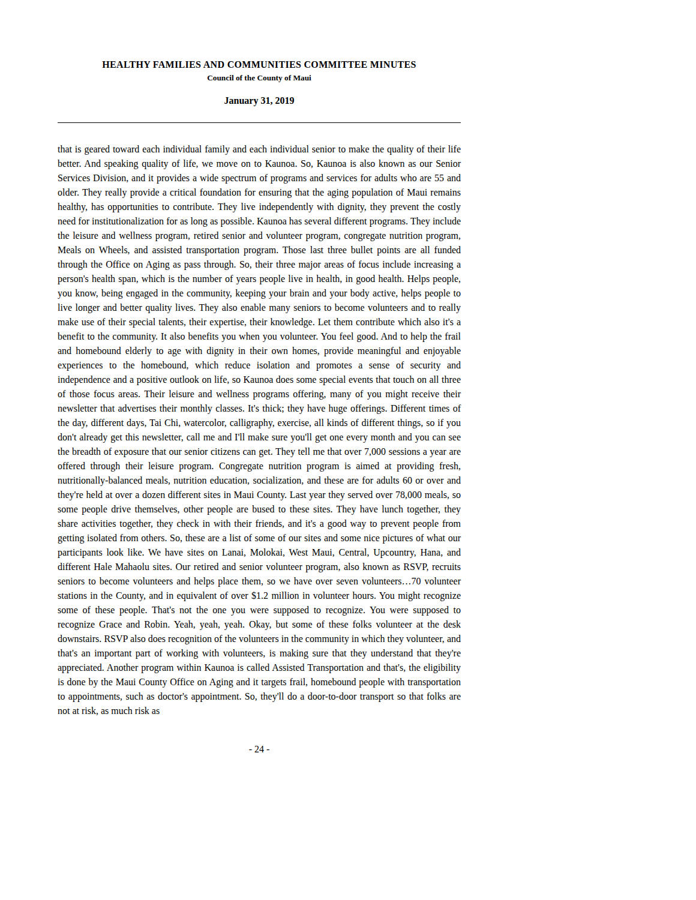Healthy Families and Communities Committee Minutes
Council of the County of Maui
January 31, 2019
that is geared toward each individual family and each individual senior to make the quality of their life better. And speaking quality of life, we move on to Kaunoa. So, Kaunoa is also known as our Senior Services Division, and it provides a wide spectrum of programs and services for adults who are 55 and older. They really provide a critical foundation for ensuring that the aging population of Maui remains healthy, has opportunities to contribute. They live independently with dignity, they prevent the costly need for institutionalization for as long as possible. Kaunoa has several different programs. They include the leisure and wellness program, retired senior and volunteer program, congregate nutrition program, Meals on Wheels, and assisted transportation program. Those last three bullet points are all funded through the Office on Aging as pass through. So, their three major areas of focus include increasing a person's health span, which is the number of years people live in health, in good health. Helps people, you know, being engaged in the community, keeping your brain and your body active, helps people to live longer and better quality lives. They also enable many seniors to become volunteers and to really make use of their special talents, their expertise, their knowledge. Let them contribute which also it's a benefit to the community. It also benefits you when you volunteer. You feel good. And to help the frail and homebound elderly to age with dignity in their own homes, provide meaningful and enjoyable experiences to the homebound, which reduce isolation and promotes a sense of security and independence and a positive outlook on life, so Kaunoa does some special events that touch on all three of those focus areas. Their leisure and wellness programs offering, many of you might receive their newsletter that advertises their monthly classes. It's thick; they have huge offerings. Different times of the day, different days, Tai Chi, watercolor, calligraphy, exercise, all kinds of different things, so if you don't already get this newsletter, call me and I'll make sure you'll get one every month and you can see the breadth of exposure that our senior citizens can get. They tell me that over 7,000 sessions a year are offered through their leisure program. Congregate nutrition program is aimed at providing fresh, nutritionally-balanced meals, nutrition education, socialization, and these are for adults 60 or over and they're held at over a dozen different sites in Maui County. Last year they served over 78,000 meals, so some people drive themselves, other people are bused to these sites. They have lunch together, they share activities together, they check in with their friends, and it's a good way to prevent people from getting isolated from others. So, these are a list of some of our sites and some nice pictures of what our participants look like. We have sites on Lanai, Molokai, West Maui, Central, Upcountry, Hana, and different Hale Mahaolu sites. Our retired and senior volunteer program, also known as RSVP, recruits seniors to become volunteers and helps place them, so we have over seven volunteers…70 volunteer stations in the County, and in equivalent of over $1.2 million in volunteer hours. You might recognize some of these people. That's not the one you were supposed to recognize. You were supposed to recognize Grace and Robin. Yeah, yeah, yeah. Okay, but some of these folks volunteer at the desk downstairs. RSVP also does recognition of the volunteers in the community in which they volunteer, and that's an important part of working with volunteers, is making sure that they understand that they're appreciated. Another program within Kaunoa is called Assisted Transportation and that's, the eligibility is done by the Maui County Office on Aging and it targets frail, homebound people with transportation to appointments, such as doctor's appointment. So, they'll do a door-to-door transport so that folks are not at risk, as much risk as
- 24 -